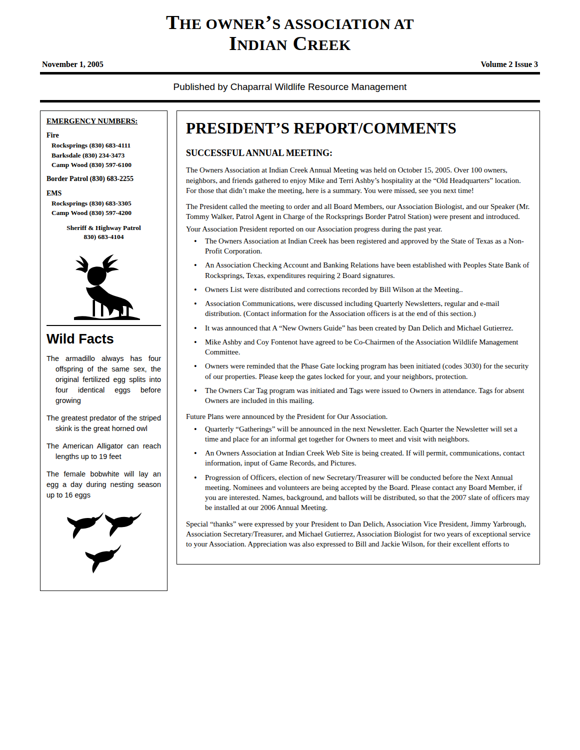THE OWNER’S ASSOCIATION AT
INDIAN CREEK
November 1, 2005 Volume 2 Issue 3
Published by Chaparral Wildlife Resource Management
EMERGENCY NUMBERS:
Fire
Rocksprings (830) 683-4111
Barksdale (830) 234-3473
Camp Wood (830) 597-6100
Border Patrol (830) 683-2255
EMS
Rocksprings (830) 683-3305
Camp Wood (830) 597-4200
Sheriff & Highway Patrol
830) 683-4104
Wild Facts
The armadillo always has four offspring of the same sex, the original fertilized egg splits into four identical eggs before growing
The greatest predator of the striped skink is the great horned owl
The American Alligator can reach lengths up to 19 feet
The female bobwhite will lay an egg a day during nesting season up to 16 eggs
PRESIDENT’S REPORT/COMMENTS
SUCCESSFUL ANNUAL MEETING:
The Owners Association at Indian Creek Annual Meeting was held on October 15, 2005. Over 100 owners, neighbors, and friends gathered to enjoy Mike and Terri Ashby’s hospitality at the “Old Headquarters” location. For those that didn’t make the meeting, here is a summary. You were missed, see you next time!
The President called the meeting to order and all Board Members, our Association Biologist, and our Speaker (Mr. Tommy Walker, Patrol Agent in Charge of the Rocksprings Border Patrol Station) were present and introduced.
Your Association President reported on our Association progress during the past year.
The Owners Association at Indian Creek has been registered and approved by the State of Texas as a Non-Profit Corporation.
An Association Checking Account and Banking Relations have been established with Peoples State Bank of Rocksprings, Texas, expenditures requiring 2 Board signatures.
Owners List were distributed and corrections recorded by Bill Wilson at the Meeting..
Association Communications, were discussed including Quarterly Newsletters, regular and e-mail distribution. (Contact information for the Association officers is at the end of this section.)
It was announced that A “New Owners Guide” has been created by Dan Delich and Michael Gutierrez.
Mike Ashby and Coy Fontenot have agreed to be Co-Chairmen of the Association Wildlife Management Committee.
Owners were reminded that the Phase Gate locking program has been initiated (codes 3030) for the security of our properties. Please keep the gates locked for your, and your neighbors, protection.
The Owners Car Tag program was initiated and Tags were issued to Owners in attendance. Tags for absent Owners are included in this mailing.
Future Plans were announced by the President for Our Association.
Quarterly “Gatherings” will be announced in the next Newsletter. Each Quarter the Newsletter will set a time and place for an informal get together for Owners to meet and visit with neighbors.
An Owners Association at Indian Creek Web Site is being created. If will permit, communications, contact information, input of Game Records, and Pictures.
Progression of Officers, election of new Secretary/Treasurer will be conducted before the Next Annual meeting. Nominees and volunteers are being accepted by the Board. Please contact any Board Member, if you are interested. Names, background, and ballots will be distributed, so that the 2007 slate of officers may be installed at our 2006 Annual Meeting.
Special “thanks” were expressed by your President to Dan Delich, Association Vice President, Jimmy Yarbrough, Association Secretary/Treasurer, and Michael Gutierrez, Association Biologist for two years of exceptional service to your Association. Appreciation was also expressed to Bill and Jackie Wilson, for their excellent efforts to